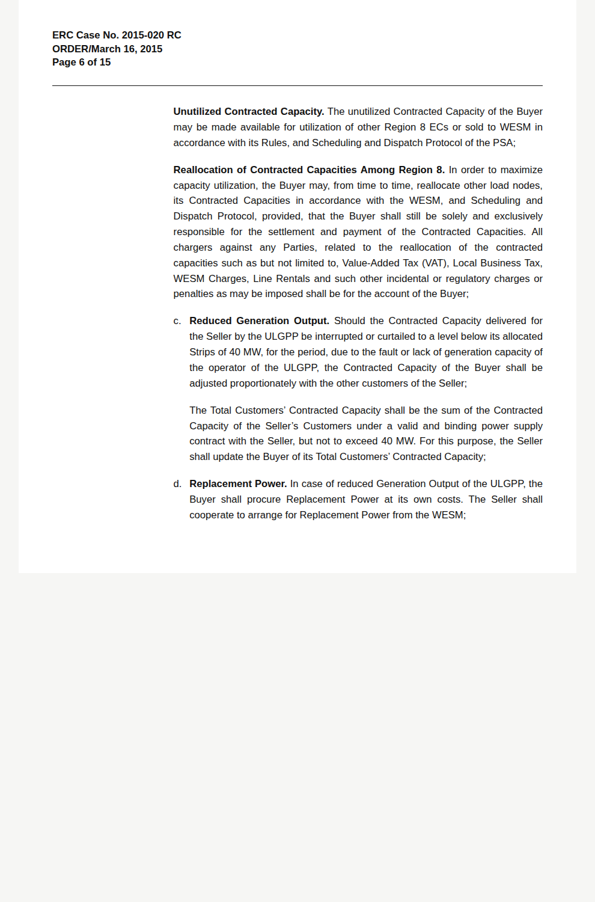ERC Case No. 2015-020 RC ORDER/March 16, 2015 Page 6 of 15
Unutilized Contracted Capacity. The unutilized Contracted Capacity of the Buyer may be made available for utilization of other Region 8 ECs or sold to WESM in accordance with its Rules, and Scheduling and Dispatch Protocol of the PSA;
Reallocation of Contracted Capacities Among Region 8. In order to maximize capacity utilization, the Buyer may, from time to time, reallocate other load nodes, its Contracted Capacities in accordance with the WESM, and Scheduling and Dispatch Protocol, provided, that the Buyer shall still be solely and exclusively responsible for the settlement and payment of the Contracted Capacities. All chargers against any Parties, related to the reallocation of the contracted capacities such as but not limited to, Value-Added Tax (VAT), Local Business Tax, WESM Charges, Line Rentals and such other incidental or regulatory charges or penalties as may be imposed shall be for the account of the Buyer;
c.
Reduced Generation Output. Should the Contracted Capacity delivered for the Seller by the ULGPP be interrupted or curtailed to a level below its allocated Strips of 40 MW, for the period, due to the fault or lack of generation capacity of the operator of the ULGPP, the Contracted Capacity of the Buyer shall be adjusted proportionately with the other customers of the Seller;
The Total Customers’ Contracted Capacity shall be the sum of the Contracted Capacity of the Seller’s Customers under a valid and binding power supply contract with the Seller, but not to exceed 40 MW. For this purpose, the Seller shall update the Buyer of its Total Customers’ Contracted Capacity;
d.
Replacement Power. In case of reduced Generation Output of the ULGPP, the Buyer shall procure Replacement Power at its own costs. The Seller shall cooperate to arrange for Replacement Power from the WESM;